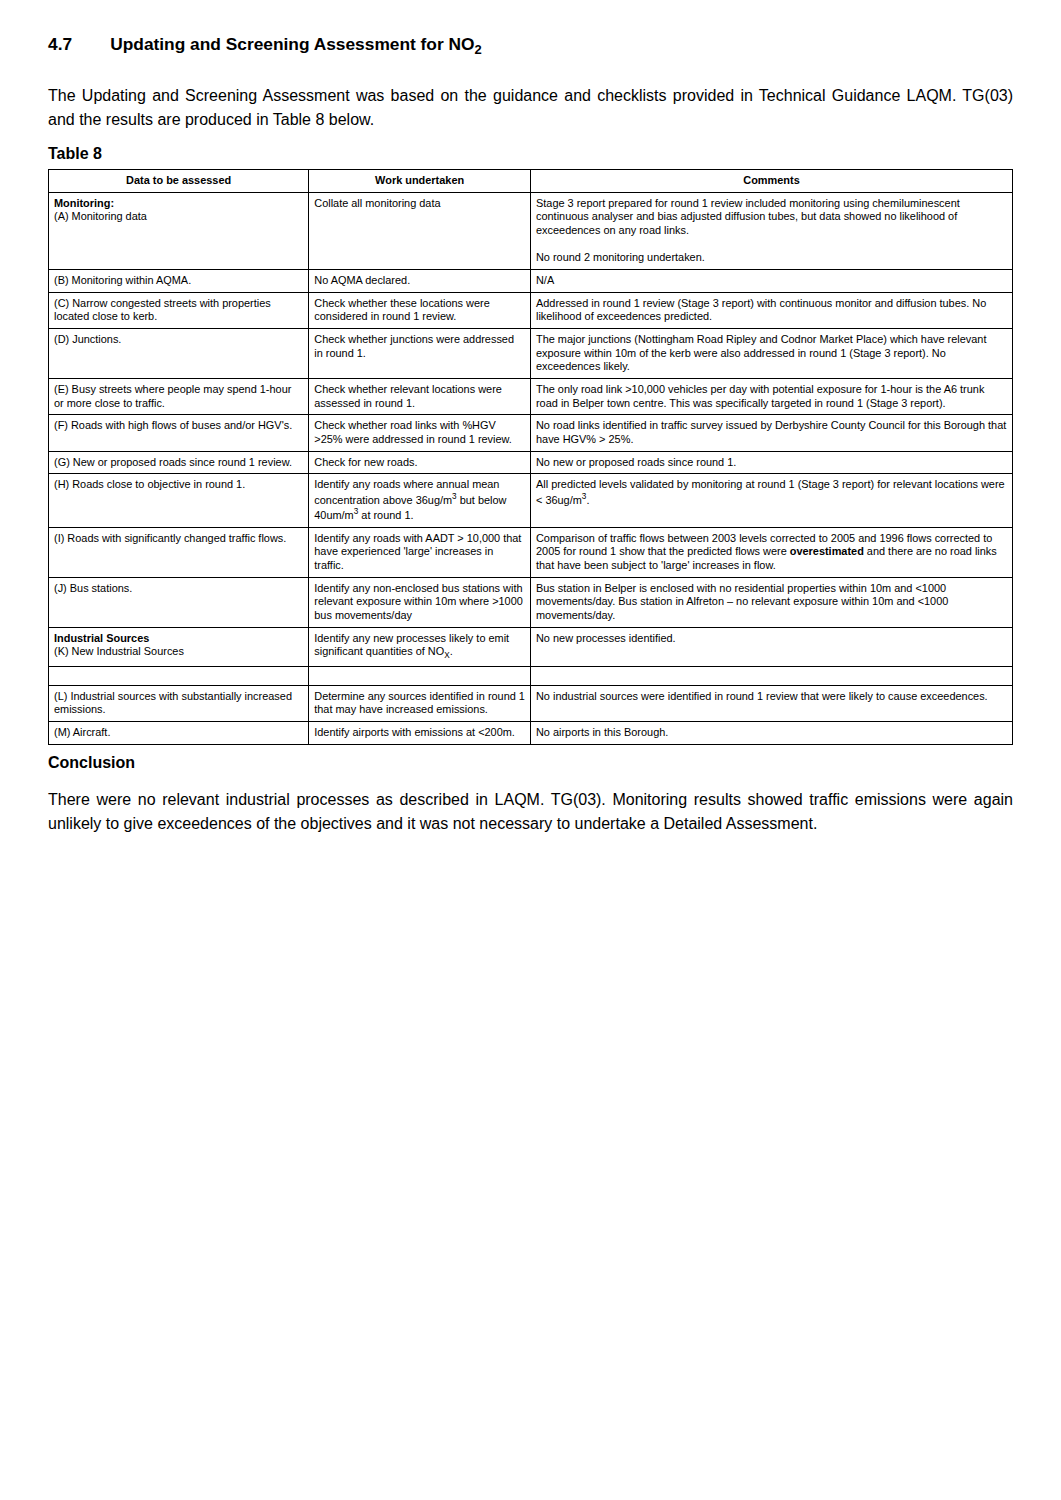4.7 Updating and Screening Assessment for NO2
The Updating and Screening Assessment was based on the guidance and checklists provided in Technical Guidance LAQM. TG(03) and the results are produced in Table 8 below.
Table 8
| Data to be assessed | Work undertaken | Comments |
| --- | --- | --- |
| Monitoring: (A) Monitoring data | Collate all monitoring data | Stage 3 report prepared for round 1 review included monitoring using chemiluminescent continuous analyser and bias adjusted diffusion tubes, but data showed no likelihood of exceedences on any road links. No round 2 monitoring undertaken. |
| (B) Monitoring within AQMA. | No AQMA declared. | N/A |
| (C) Narrow congested streets with properties located close to kerb. | Check whether these locations were considered in round 1 review. | Addressed in round 1 review (Stage 3 report) with continuous monitor and diffusion tubes. No likelihood of exceedences predicted. |
| (D) Junctions. | Check whether junctions were addressed in round 1. | The major junctions (Nottingham Road Ripley and Codnor Market Place) which have relevant exposure within 10m of the kerb were also addressed in round 1 (Stage 3 report). No exceedences likely. |
| (E) Busy streets where people may spend 1-hour or more close to traffic. | Check whether relevant locations were assessed in round 1. | The only road link >10,000 vehicles per day with potential exposure for 1-hour is the A6 trunk road in Belper town centre. This was specifically targeted in round 1 (Stage 3 report). |
| (F) Roads with high flows of buses and/or HGV's. | Check whether road links with %HGV >25% were addressed in round 1 review. | No road links identified in traffic survey issued by Derbyshire County Council for this Borough that have HGV% > 25%. |
| (G) New or proposed roads since round 1 review. | Check for new roads. | No new or proposed roads since round 1. |
| (H) Roads close to objective in round 1. | Identify any roads where annual mean concentration above 36ug/m 3 but below 40um/m 3 at round 1. | All predicted levels validated by monitoring at round 1 (Stage 3 report) for relevant locations were < 36ug/m 3 . |
| (I) Roads with significantly changed traffic flows. | Identify any roads with AADT > 10,000 that have experienced 'large' increases in traffic. | Comparison of traffic flows between 2003 levels corrected to 2005 and 1996 flows corrected to 2005 for round 1 show that the predicted flows were overestimated and there are no road links that have been subject to 'large' increases in flow. |
| (J) Bus stations. | Identify any non-enclosed bus stations with relevant exposure within 10m where >1000 bus movements/day | Bus station in Belper is enclosed with no residential properties within 10m and <1000 movements/day. Bus station in Alfreton – no relevant exposure within 10m and <1000 movements/day. |
| Industrial Sources (K) New Industrial Sources | Identify any new processes likely to emit significant quantities of NO X . | No new processes identified. |
| (L) Industrial sources with substantially increased emissions. | Determine any sources identified in round 1 that may have increased emissions. | No industrial sources were identified in round 1 review that were likely to cause exceedences. |
| (M) Aircraft. | Identify airports with emissions at <200m. | No airports in this Borough. |
Conclusion
There were no relevant industrial processes as described in LAQM. TG(03). Monitoring results showed traffic emissions were again unlikely to give exceedences of the objectives and it was not necessary to undertake a Detailed Assessment.